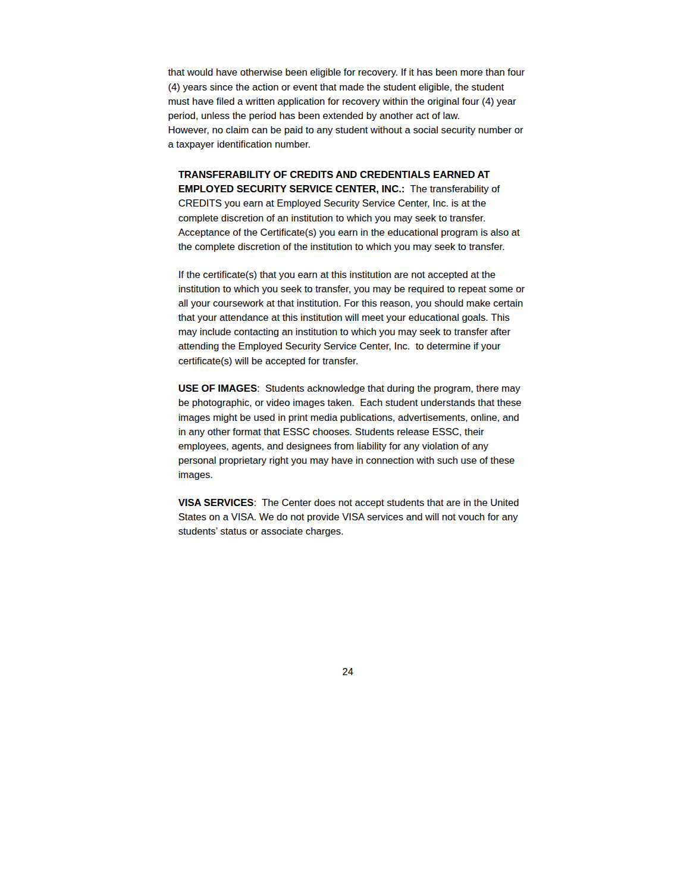that would have otherwise been eligible for recovery. If it has been more than four (4) years since the action or event that made the student eligible, the student must have filed a written application for recovery within the original four (4) year period, unless the period has been extended by another act of law.
However, no claim can be paid to any student without a social security number or a taxpayer identification number.
TRANSFERABILITY OF CREDITS AND CREDENTIALS EARNED AT EMPLOYED SECURITY SERVICE CENTER, INC.: The transferability of CREDITS you earn at Employed Security Service Center, Inc. is at the complete discretion of an institution to which you may seek to transfer. Acceptance of the Certificate(s) you earn in the educational program is also at the complete discretion of the institution to which you may seek to transfer.
If the certificate(s) that you earn at this institution are not accepted at the institution to which you seek to transfer, you may be required to repeat some or all your coursework at that institution. For this reason, you should make certain that your attendance at this institution will meet your educational goals. This may include contacting an institution to which you may seek to transfer after attending the Employed Security Service Center, Inc. to determine if your certificate(s) will be accepted for transfer.
USE OF IMAGES: Students acknowledge that during the program, there may be photographic, or video images taken. Each student understands that these images might be used in print media publications, advertisements, online, and in any other format that ESSC chooses. Students release ESSC, their employees, agents, and designees from liability for any violation of any personal proprietary right you may have in connection with such use of these images.
VISA SERVICES: The Center does not accept students that are in the United States on a VISA. We do not provide VISA services and will not vouch for any students’ status or associate charges.
24